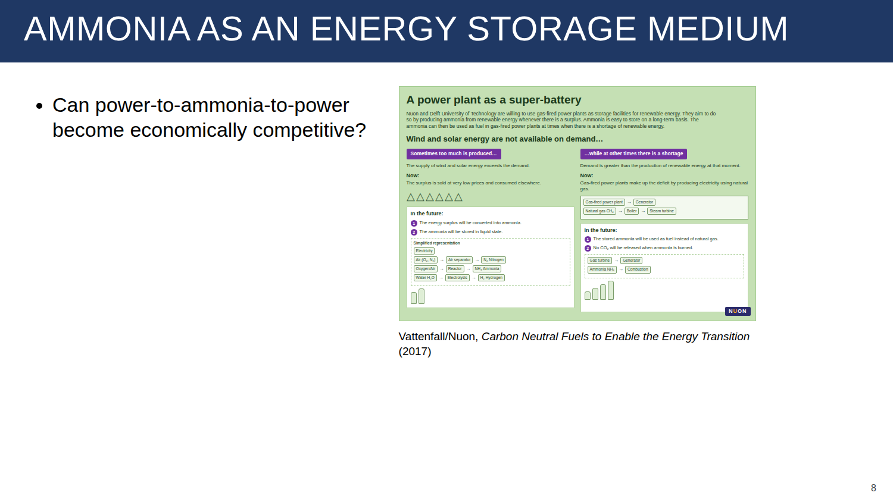Ammonia as an Energy Storage Medium
Can power-to-ammonia-to-power become economically competitive?
A power plant as a super-battery
Nuon and Delft University of Technology are willing to use gas-fired power plants as storage facilities for renewable energy. They aim to do so by producing ammonia from renewable energy whenever there is a surplus. Ammonia is easy to store on a long-term basis. The ammonia can then be used as fuel in gas-fired power plants at times when there is a shortage of renewable energy.
Wind and solar energy are not available on demand…
Sometimes too much is produced…
The supply of wind and solar energy exceeds the demand.
Now:
The surplus is sold at very low prices and consumed elsewhere.
△△△△△△
In the future:
1 The energy surplus will be converted into ammonia.
2 The ammonia will be stored in liquid state.
Simplified representation
Electricity
Air (O₂, N₂) → Air separator → N₂ Nitrogen
Oxygen/Air → Reactor → NH₃ Ammonia
Water H₂O → Electrolysis → H₂ Hydrogen
…while at other times there is a shortage
Demand is greater than the production of renewable energy at that moment.
Now:
Gas-fired power plants make up the deficit by producing electricity using natural gas.
Gas-fired power plant → Generator
Natural gas CH₄ → Boiler → Steam turbine
In the future:
1 The stored ammonia will be used as fuel instead of natural gas.
2 No CO₂ will be released when ammonia is burned.
Gas turbine → Generator
Ammonia NH₃ → Combustion
NUON
Vattenfall/Nuon, Carbon Neutral Fuels to Enable the Energy Transition (2017)
8